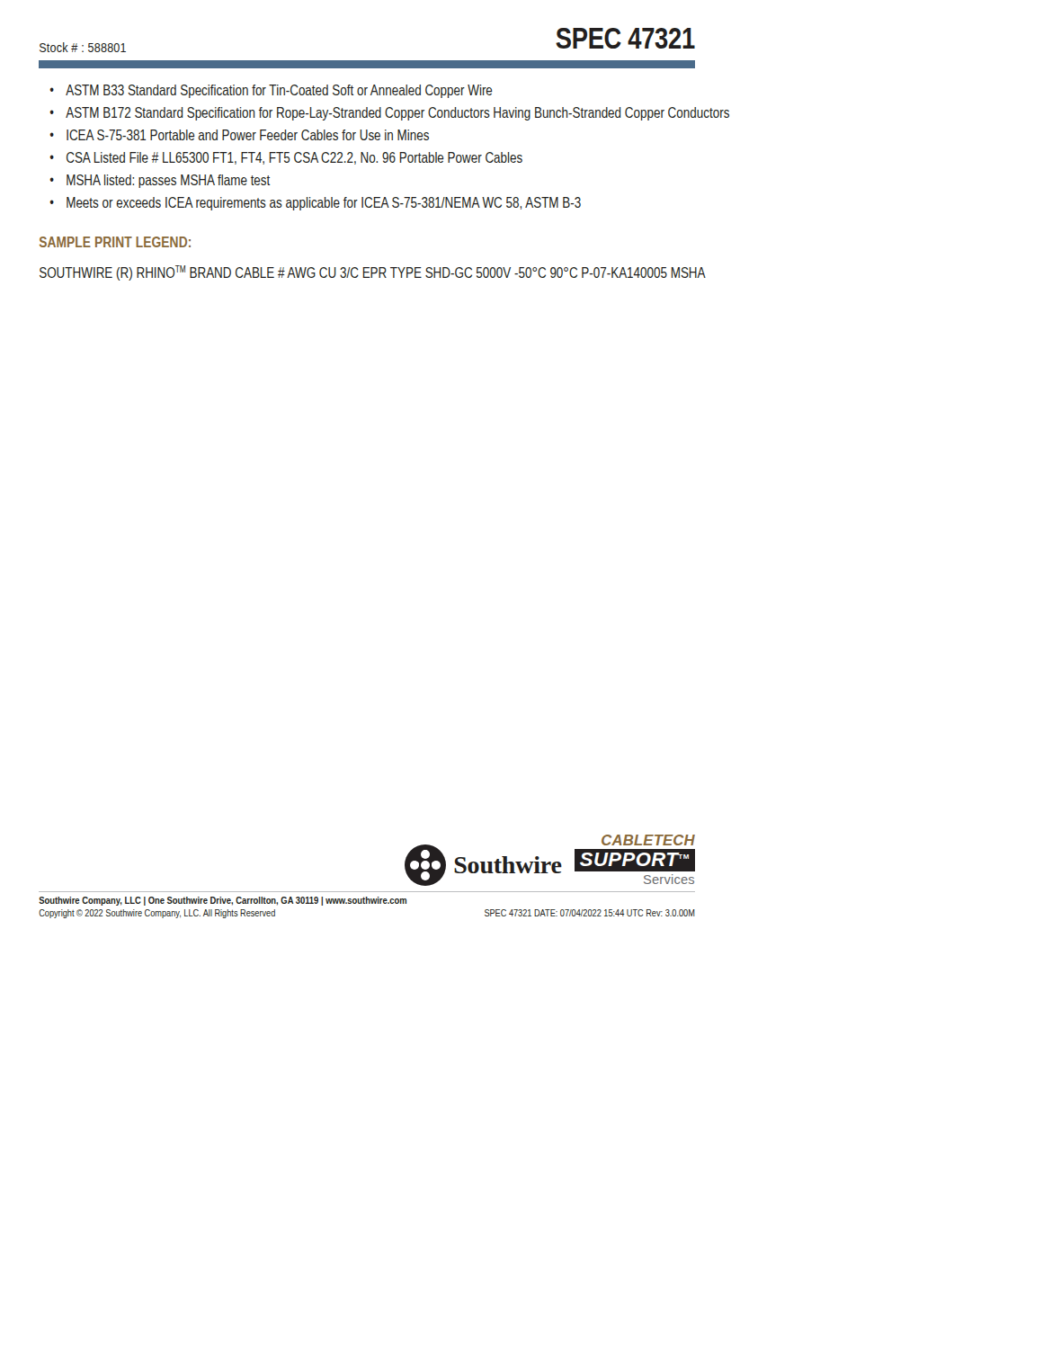Stock # : 588801
SPEC 47321
ASTM B33 Standard Specification for Tin-Coated Soft or Annealed Copper Wire
ASTM B172 Standard Specification for Rope-Lay-Stranded Copper Conductors Having Bunch-Stranded Copper Conductors
ICEA S-75-381 Portable and Power Feeder Cables for Use in Mines
CSA Listed File # LL65300 FT1, FT4, FT5 CSA C22.2, No. 96 Portable Power Cables
MSHA listed: passes MSHA flame test
Meets or exceeds ICEA requirements as applicable for ICEA S-75-381/NEMA WC 58, ASTM B-3
SAMPLE PRINT LEGEND:
SOUTHWIRE (R) RHINOTM BRAND CABLE # AWG CU 3/C EPR TYPE SHD-GC 5000V -50°C 90°C P-07-KA140005 MSHA
Southwire
CABLETECH
SUPPORTTM
Services
Southwire Company, LLC | One Southwire Drive, Carrollton, GA 30119 | www.southwire.com
Copyright © 2022 Southwire Company, LLC. All Rights Reserved
SPEC 47321 DATE: 07/04/2022 15:44 UTC Rev: 3.0.00M